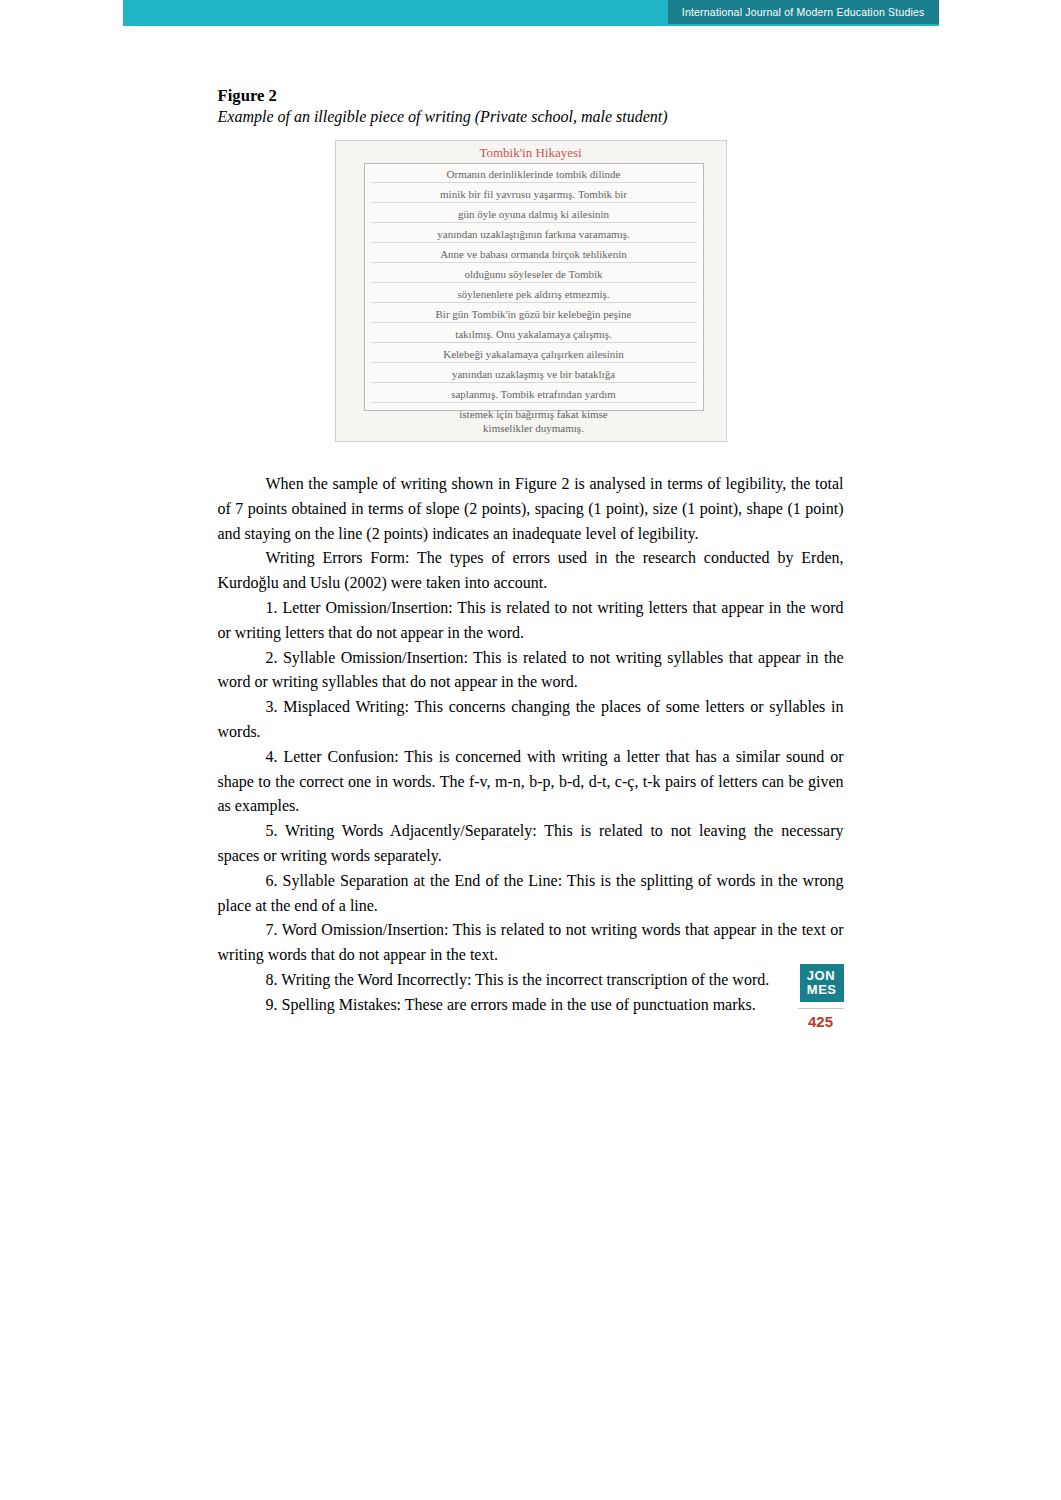International Journal of Modern Education Studies
Figure 2
Example of an illegible piece of writing (Private school, male student)
Tombik'in Hikayesi
Ormanın derinliklerinde tombik dilinde
minik bir fil yavrusu yaşarmış. Tombik bir
gün öyle oyuna dalmış ki ailesinin
yanından uzaklaştığının farkına varamamış.
Anne ve babası ormanda birçok tehlikenin
olduğunu söyleseler de Tombik
söylenenlere pek aldırış etmezmiş.
Bir gün Tombik'in gözü bir kelebeğin peşine
takılmış. Onu yakalamaya çalışmış.
Kelebeği yakalamaya çalışırken ailesinin
yanından uzaklaşmış ve bir bataklığa
saplanmış. Tombik etrafından yardım
istemek için bağırmış fakat kimse
kimselikler duymamış.
When the sample of writing shown in Figure 2 is analysed in terms of legibility, the total of 7 points obtained in terms of slope (2 points), spacing (1 point), size (1 point), shape (1 point) and staying on the line (2 points) indicates an inadequate level of legibility.
Writing Errors Form: The types of errors used in the research conducted by Erden, Kurdoğlu and Uslu (2002) were taken into account.
1. Letter Omission/Insertion: This is related to not writing letters that appear in the word or writing letters that do not appear in the word.
2. Syllable Omission/Insertion: This is related to not writing syllables that appear in the word or writing syllables that do not appear in the word.
3. Misplaced Writing: This concerns changing the places of some letters or syllables in words.
4. Letter Confusion: This is concerned with writing a letter that has a similar sound or shape to the correct one in words. The f-v, m-n, b-p, b-d, d-t, c-ç, t-k pairs of letters can be given as examples.
5. Writing Words Adjacently/Separately: This is related to not leaving the necessary spaces or writing words separately.
6. Syllable Separation at the End of the Line: This is the splitting of words in the wrong place at the end of a line.
7. Word Omission/Insertion: This is related to not writing words that appear in the text or writing words that do not appear in the text.
8. Writing the Word Incorrectly: This is the incorrect transcription of the word.
9. Spelling Mistakes: These are errors made in the use of punctuation marks.
JON
MES
425